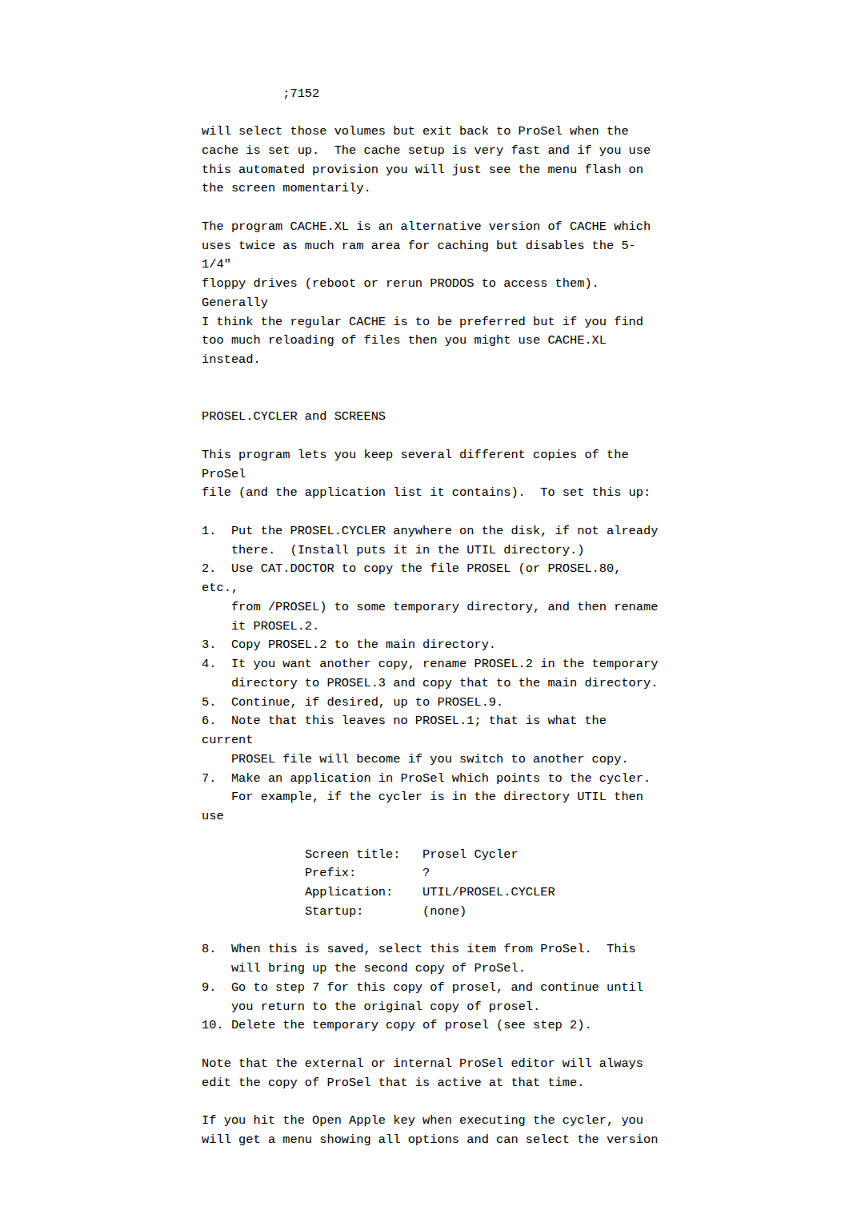;7152
will select those volumes but exit back to ProSel when the
cache is set up.  The cache setup is very fast and if you use
this automated provision you will just see the menu flash on
the screen momentarily.
The program CACHE.XL is an alternative version of CACHE which
uses twice as much ram area for caching but disables the 5-1/4"
floppy drives (reboot or rerun PRODOS to access them).  Generally
I think the regular CACHE is to be preferred but if you find
too much reloading of files then you might use CACHE.XL instead.
PROSEL.CYCLER and SCREENS
This program lets you keep several different copies of the ProSel
file (and the application list it contains).  To set this up:
1.  Put the PROSEL.CYCLER anywhere on the disk, if not already
    there.  (Install puts it in the UTIL directory.)
2.  Use CAT.DOCTOR to copy the file PROSEL (or PROSEL.80, etc.,
    from /PROSEL) to some temporary directory, and then rename
    it PROSEL.2.
3.  Copy PROSEL.2 to the main directory.
4.  It you want another copy, rename PROSEL.2 in the temporary
    directory to PROSEL.3 and copy that to the main directory.
5.  Continue, if desired, up to PROSEL.9.
6.  Note that this leaves no PROSEL.1; that is what the current
    PROSEL file will become if you switch to another copy.
7.  Make an application in ProSel which points to the cycler.
    For example, if the cycler is in the directory UTIL then use
              Screen title:   Prosel Cycler
              Prefix:         ?
              Application:    UTIL/PROSEL.CYCLER
              Startup:        (none)
8.  When this is saved, select this item from ProSel.  This
    will bring up the second copy of ProSel.
9.  Go to step 7 for this copy of prosel, and continue until
    you return to the original copy of prosel.
10. Delete the temporary copy of prosel (see step 2).
Note that the external or internal ProSel editor will always
edit the copy of ProSel that is active at that time.
If you hit the Open Apple key when executing the cycler, you
will get a menu showing all options and can select the version